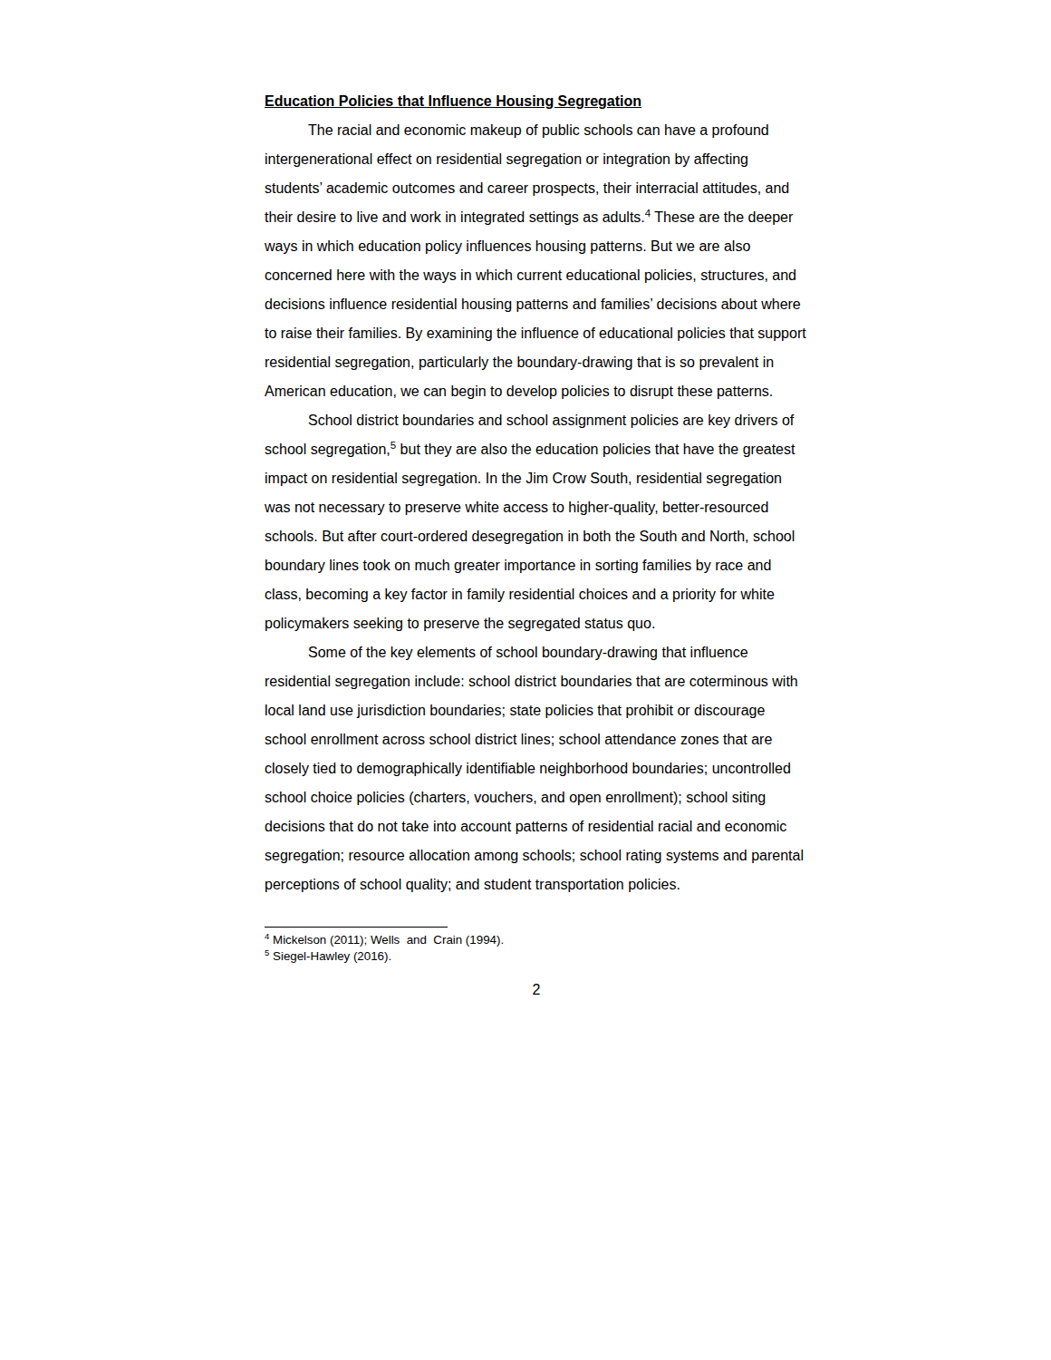Education Policies that Influence Housing Segregation
The racial and economic makeup of public schools can have a profound intergenerational effect on residential segregation or integration by affecting students’ academic outcomes and career prospects, their interracial attitudes, and their desire to live and work in integrated settings as adults.4 These are the deeper ways in which education policy influences housing patterns. But we are also concerned here with the ways in which current educational policies, structures, and decisions influence residential housing patterns and families’ decisions about where to raise their families. By examining the influence of educational policies that support residential segregation, particularly the boundary-drawing that is so prevalent in American education, we can begin to develop policies to disrupt these patterns.
School district boundaries and school assignment policies are key drivers of school segregation,5 but they are also the education policies that have the greatest impact on residential segregation. In the Jim Crow South, residential segregation was not necessary to preserve white access to higher-quality, better-resourced schools. But after court-ordered desegregation in both the South and North, school boundary lines took on much greater importance in sorting families by race and class, becoming a key factor in family residential choices and a priority for white policymakers seeking to preserve the segregated status quo.
Some of the key elements of school boundary-drawing that influence residential segregation include: school district boundaries that are coterminous with local land use jurisdiction boundaries; state policies that prohibit or discourage school enrollment across school district lines; school attendance zones that are closely tied to demographically identifiable neighborhood boundaries; uncontrolled school choice policies (charters, vouchers, and open enrollment); school siting decisions that do not take into account patterns of residential racial and economic segregation; resource allocation among schools; school rating systems and parental perceptions of school quality; and student transportation policies.
4 Mickelson (2011); Wells and Crain (1994).
5 Siegel-Hawley (2016).
2